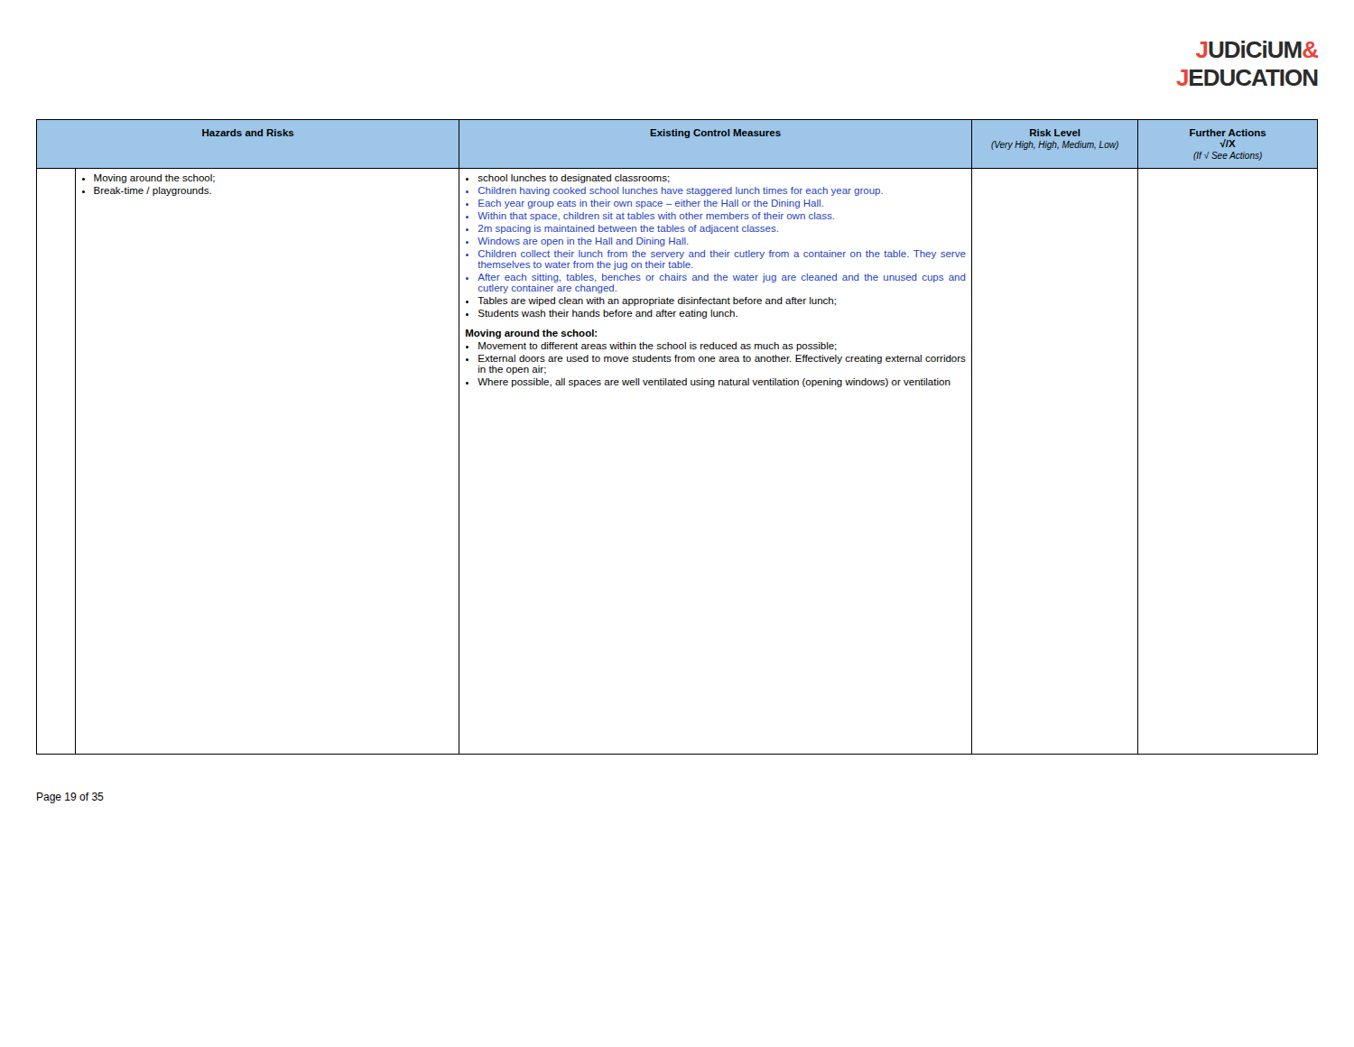JUDiCiUM&
JEDU CATION
| Hazards and Risks | Existing Control Measures | Risk Level (Very High, High, Medium, Low) | Further Actions √/X (If √ See Actions) |
| --- | --- | --- | --- |
| | Moving around the school; Break-time / playgrounds. | school lunches to designated classrooms; Children having cooked school lunches have staggered lunch times for each year group. Each year group eats in their own space – either the Hall or the Dining Hall. Within that space, children sit at tables with other members of their own class. 2m spacing is maintained between the tables of adjacent classes. Windows are open in the Hall and Dining Hall. Children collect their lunch from the servery and their cutlery from a container on the table. They serve themselves to water from the jug on their table. After each sitting, tables, benches or chairs and the water jug are cleaned and the unused cups and cutlery container are changed. Tables are wiped clean with an appropriate disinfectant before and after lunch; Students wash their hands before and after eating lunch. Moving around the school: Movement to different areas within the school is reduced as much as possible; External doors are used to move students from one area to another. Effectively creating external corridors in the open air; Where possible, all spaces are well ventilated using natural ventilation (opening windows) or ventilation | | |
Page 19 of 35